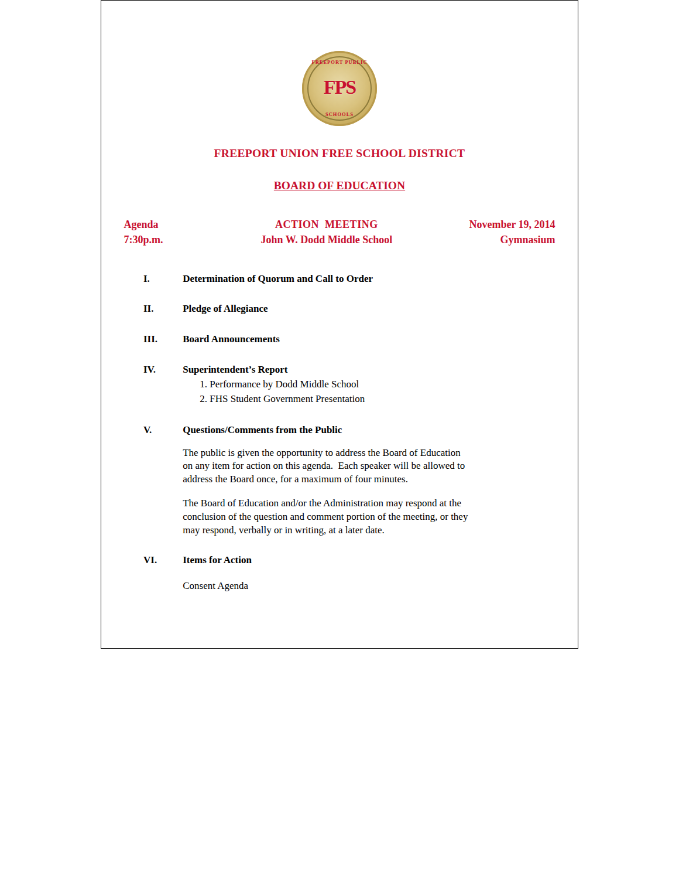Freeport Public
FPS
Schools
FREEPORT UNION FREE SCHOOL DISTRICT
BOARD OF EDUCATION
| Agenda | ACTION MEETING | November 19, 2014 |
| 7:30p.m. | John W. Dodd Middle School | Gymnasium |
I.
Determination of Quorum and Call to Order
II.
Pledge of Allegiance
III.
Board Announcements
IV.
Superintendent’s Report
Performance by Dodd Middle School
FHS Student Government Presentation
V.
Questions/Comments from the Public
The public is given the opportunity to address the Board of Education on any item for action on this agenda. Each speaker will be allowed to address the Board once, for a maximum of four minutes.
The Board of Education and/or the Administration may respond at the conclusion of the question and comment portion of the meeting, or they may respond, verbally or in writing, at a later date.
VI.
Items for Action
Consent Agenda